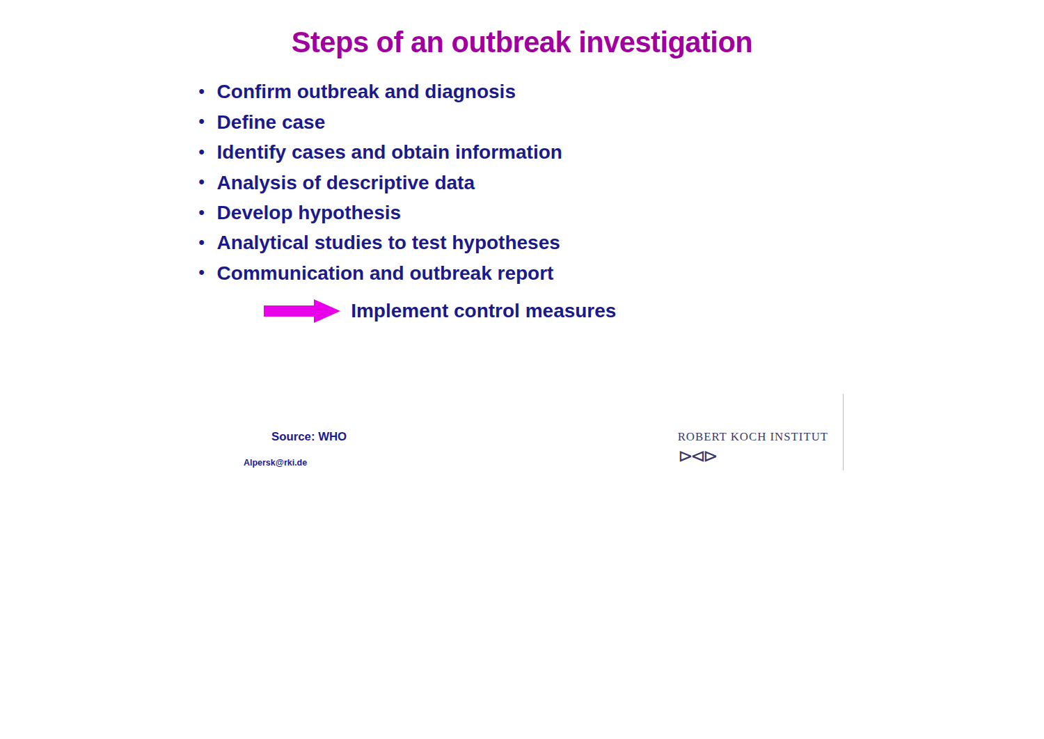Steps of an outbreak investigation
Confirm outbreak and diagnosis
Define case
Identify cases and obtain information
Analysis of descriptive data
Develop hypothesis
Analytical studies to test hypotheses
Communication and outbreak report
Implement control measures
Source: WHO
Alpersk@rki.de
ROBERT KOCH INSTITUT
⊳⊲⊳